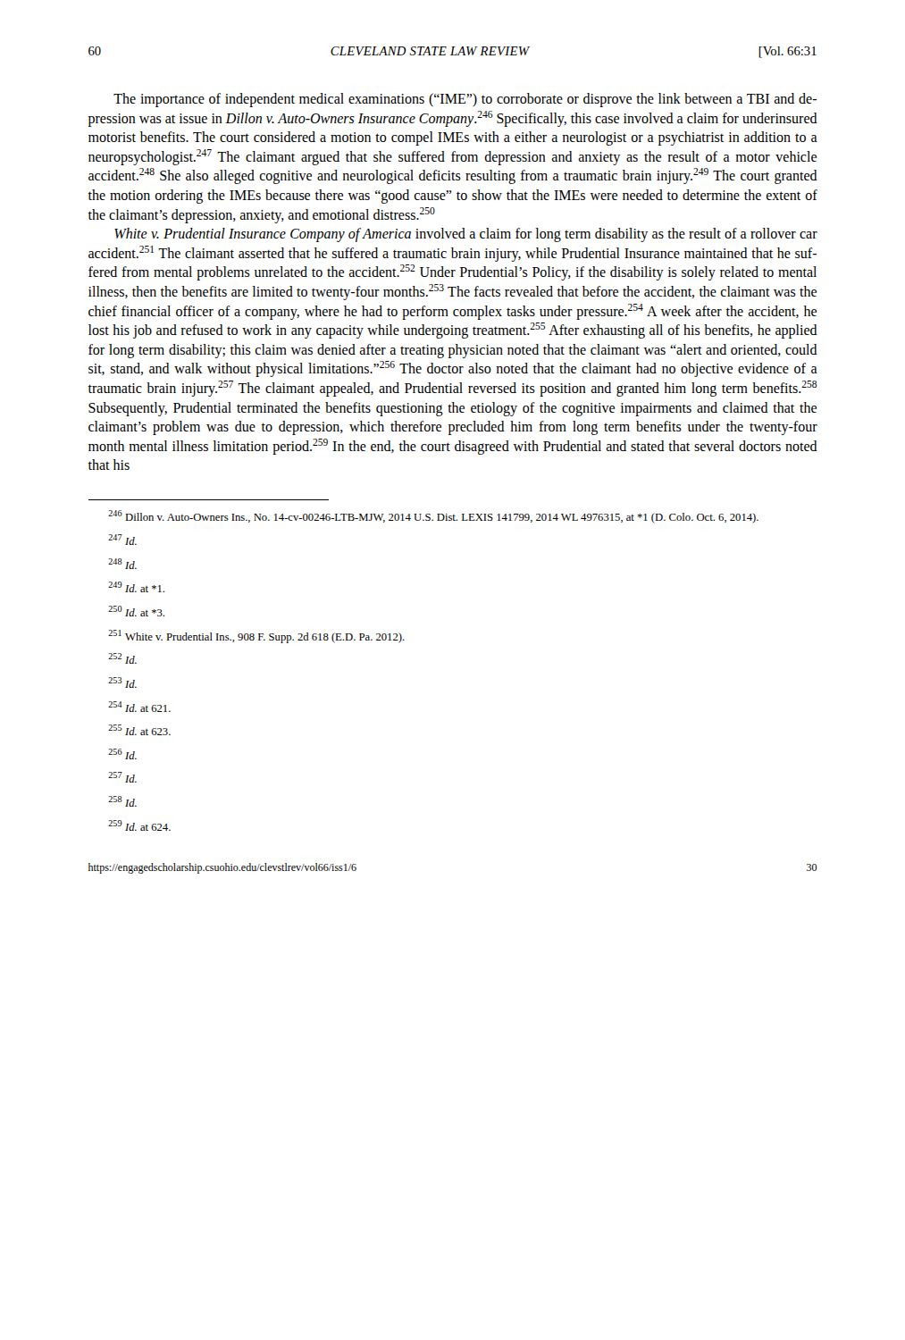60 CLEVELAND STATE LAW REVIEW [Vol. 66:31
The importance of independent medical examinations (“IME”) to corroborate or disprove the link between a TBI and depression was at issue in Dillon v. Auto-Owners Insurance Company.246 Specifically, this case involved a claim for underinsured motorist benefits. The court considered a motion to compel IMEs with a either a neurologist or a psychiatrist in addition to a neuropsychologist.247 The claimant argued that she suffered from depression and anxiety as the result of a motor vehicle accident.248 She also alleged cognitive and neurological deficits resulting from a traumatic brain injury.249 The court granted the motion ordering the IMEs because there was “good cause” to show that the IMEs were needed to determine the extent of the claimant’s depression, anxiety, and emotional distress.250
White v. Prudential Insurance Company of America involved a claim for long term disability as the result of a rollover car accident.251 The claimant asserted that he suffered a traumatic brain injury, while Prudential Insurance maintained that he suffered from mental problems unrelated to the accident.252 Under Prudential’s Policy, if the disability is solely related to mental illness, then the benefits are limited to twenty-four months.253 The facts revealed that before the accident, the claimant was the chief financial officer of a company, where he had to perform complex tasks under pressure.254 A week after the accident, he lost his job and refused to work in any capacity while undergoing treatment.255 After exhausting all of his benefits, he applied for long term disability; this claim was denied after a treating physician noted that the claimant was “alert and oriented, could sit, stand, and walk without physical limitations.”256 The doctor also noted that the claimant had no objective evidence of a traumatic brain injury.257 The claimant appealed, and Prudential reversed its position and granted him long term benefits.258 Subsequently, Prudential terminated the benefits questioning the etiology of the cognitive impairments and claimed that the claimant’s problem was due to depression, which therefore precluded him from long term benefits under the twenty-four month mental illness limitation period.259 In the end, the court disagreed with Prudential and stated that several doctors noted that his
Dillon v. Auto-Owners Ins., No. 14-cv-00246-LTB-MJW, 2014 U.S. Dist. LEXIS 141799, 2014 WL 4976315, at *1 (D. Colo. Oct. 6, 2014).
Id.
Id.
Id. at *1.
Id. at *3.
White v. Prudential Ins., 908 F. Supp. 2d 618 (E.D. Pa. 2012).
Id.
Id.
Id. at 621.
Id. at 623.
Id.
Id.
Id.
Id. at 624.
https://engagedscholarship.csuohio.edu/clevstlrev/vol66/iss1/6 30